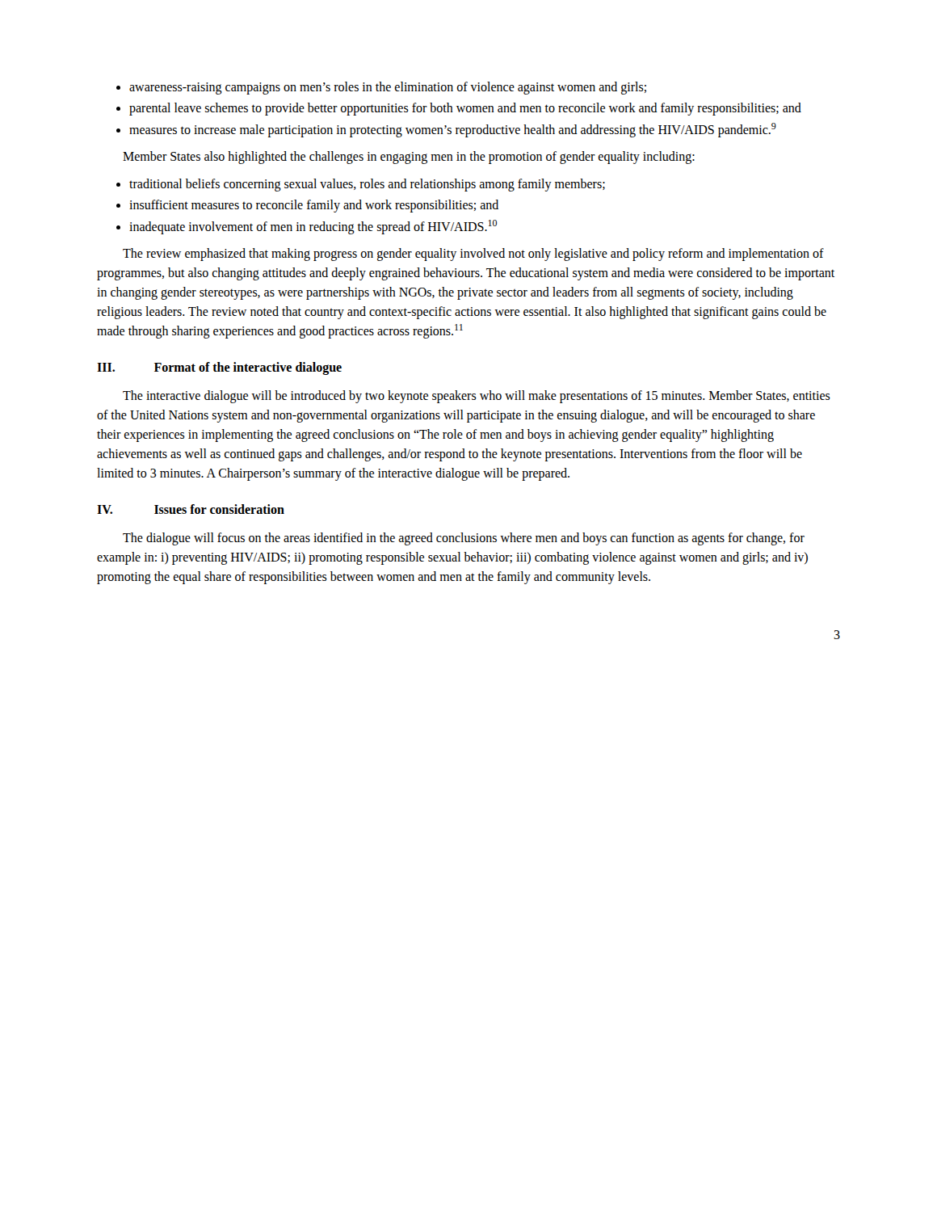awareness-raising campaigns on men’s roles in the elimination of violence against women and girls;
parental leave schemes to provide better opportunities for both women and men to reconcile work and family responsibilities; and
measures to increase male participation in protecting women’s reproductive health and addressing the HIV/AIDS pandemic.9
Member States also highlighted the challenges in engaging men in the promotion of gender equality including:
traditional beliefs concerning sexual values, roles and relationships among family members;
insufficient measures to reconcile family and work responsibilities; and
inadequate involvement of men in reducing the spread of HIV/AIDS.10
The review emphasized that making progress on gender equality involved not only legislative and policy reform and implementation of programmes, but also changing attitudes and deeply engrained behaviours. The educational system and media were considered to be important in changing gender stereotypes, as were partnerships with NGOs, the private sector and leaders from all segments of society, including religious leaders. The review noted that country and context-specific actions were essential. It also highlighted that significant gains could be made through sharing experiences and good practices across regions.11
III. Format of the interactive dialogue
The interactive dialogue will be introduced by two keynote speakers who will make presentations of 15 minutes. Member States, entities of the United Nations system and non-governmental organizations will participate in the ensuing dialogue, and will be encouraged to share their experiences in implementing the agreed conclusions on “The role of men and boys in achieving gender equality” highlighting achievements as well as continued gaps and challenges, and/or respond to the keynote presentations. Interventions from the floor will be limited to 3 minutes. A Chairperson’s summary of the interactive dialogue will be prepared.
IV. Issues for consideration
The dialogue will focus on the areas identified in the agreed conclusions where men and boys can function as agents for change, for example in: i) preventing HIV/AIDS; ii) promoting responsible sexual behavior; iii) combating violence against women and girls; and iv) promoting the equal share of responsibilities between women and men at the family and community levels.
3